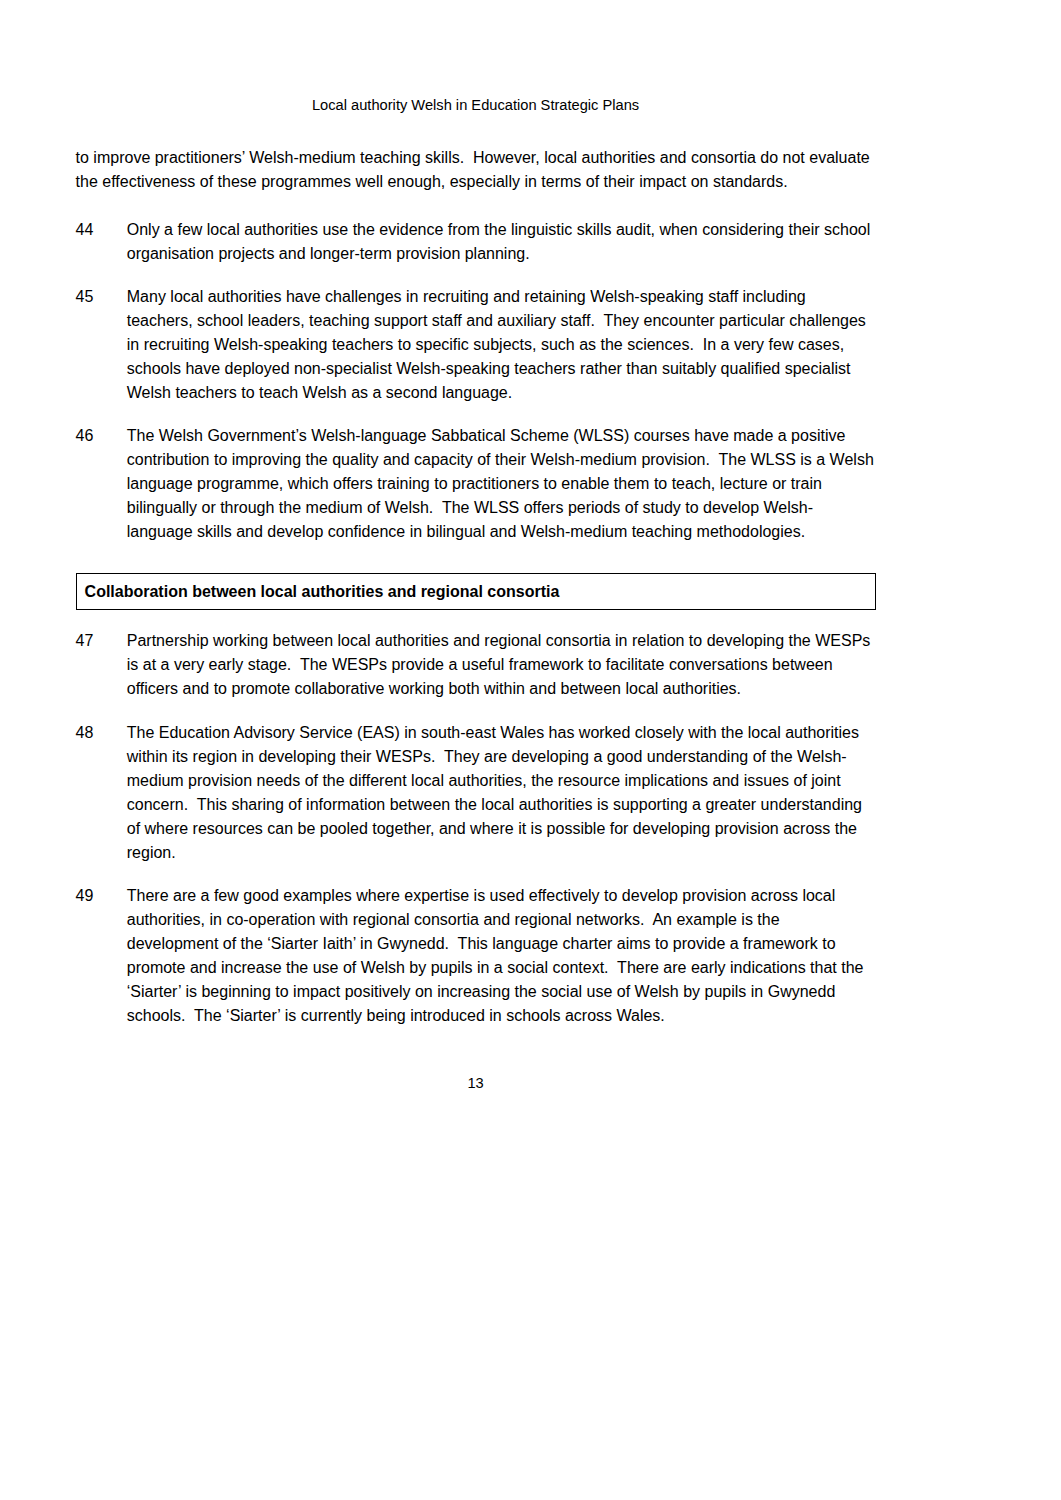Local authority Welsh in Education Strategic Plans
to improve practitioners’ Welsh-medium teaching skills. However, local authorities and consortia do not evaluate the effectiveness of these programmes well enough, especially in terms of their impact on standards.
44 Only a few local authorities use the evidence from the linguistic skills audit, when considering their school organisation projects and longer-term provision planning.
45 Many local authorities have challenges in recruiting and retaining Welsh-speaking staff including teachers, school leaders, teaching support staff and auxiliary staff. They encounter particular challenges in recruiting Welsh-speaking teachers to specific subjects, such as the sciences. In a very few cases, schools have deployed non-specialist Welsh-speaking teachers rather than suitably qualified specialist Welsh teachers to teach Welsh as a second language.
46 The Welsh Government’s Welsh-language Sabbatical Scheme (WLSS) courses have made a positive contribution to improving the quality and capacity of their Welsh-medium provision. The WLSS is a Welsh language programme, which offers training to practitioners to enable them to teach, lecture or train bilingually or through the medium of Welsh. The WLSS offers periods of study to develop Welsh-language skills and develop confidence in bilingual and Welsh-medium teaching methodologies.
Collaboration between local authorities and regional consortia
47 Partnership working between local authorities and regional consortia in relation to developing the WESPs is at a very early stage. The WESPs provide a useful framework to facilitate conversations between officers and to promote collaborative working both within and between local authorities.
48 The Education Advisory Service (EAS) in south-east Wales has worked closely with the local authorities within its region in developing their WESPs. They are developing a good understanding of the Welsh-medium provision needs of the different local authorities, the resource implications and issues of joint concern. This sharing of information between the local authorities is supporting a greater understanding of where resources can be pooled together, and where it is possible for developing provision across the region.
49 There are a few good examples where expertise is used effectively to develop provision across local authorities, in co-operation with regional consortia and regional networks. An example is the development of the ‘Siarter Iaith’ in Gwynedd. This language charter aims to provide a framework to promote and increase the use of Welsh by pupils in a social context. There are early indications that the ‘Siarter’ is beginning to impact positively on increasing the social use of Welsh by pupils in Gwynedd schools. The ‘Siarter’ is currently being introduced in schools across Wales.
13